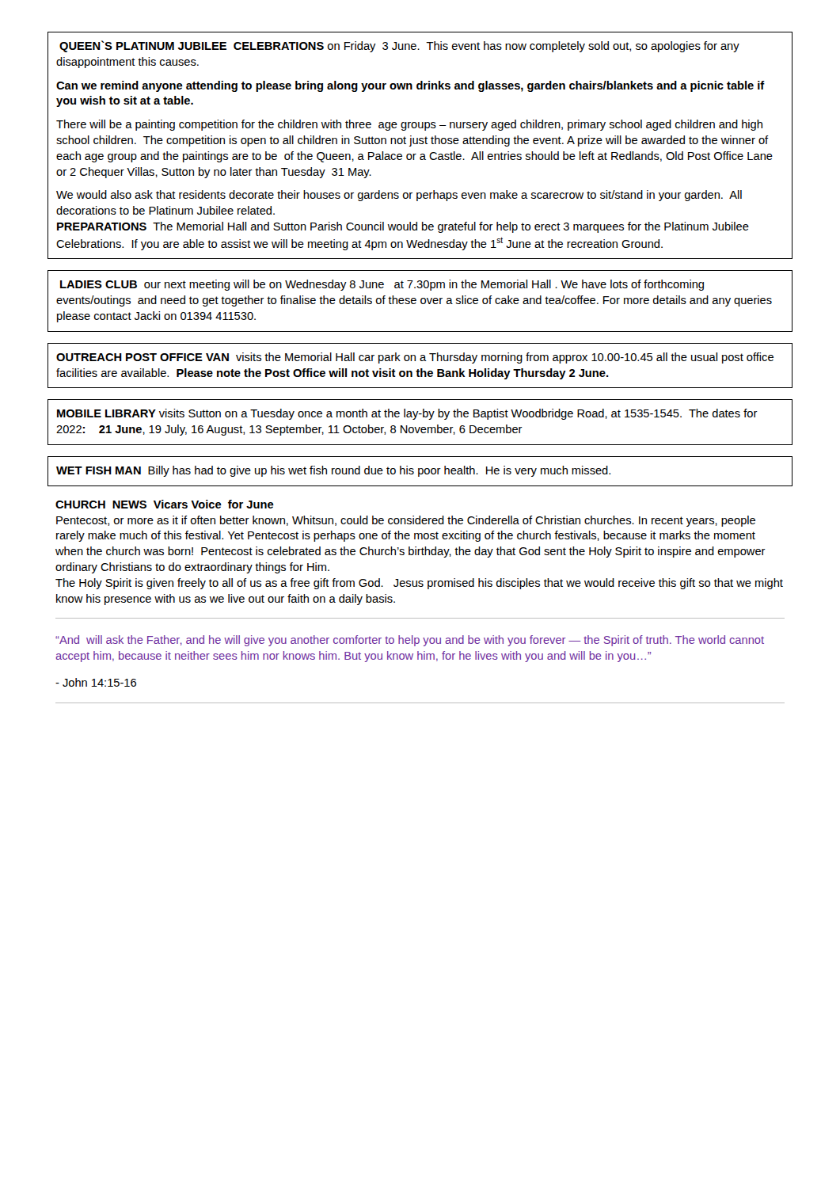QUEEN`S PLATINUM JUBILEE CELEBRATIONS on Friday 3 June. This event has now completely sold out, so apologies for any disappointment this causes.
Can we remind anyone attending to please bring along your own drinks and glasses, garden chairs/blankets and a picnic table if you wish to sit at a table.
There will be a painting competition for the children with three age groups – nursery aged children, primary school aged children and high school children. The competition is open to all children in Sutton not just those attending the event. A prize will be awarded to the winner of each age group and the paintings are to be of the Queen, a Palace or a Castle. All entries should be left at Redlands, Old Post Office Lane or 2 Chequer Villas, Sutton by no later than Tuesday 31 May.
We would also ask that residents decorate their houses or gardens or perhaps even make a scarecrow to sit/stand in your garden. All decorations to be Platinum Jubilee related.
PREPARATIONS The Memorial Hall and Sutton Parish Council would be grateful for help to erect 3 marquees for the Platinum Jubilee Celebrations. If you are able to assist we will be meeting at 4pm on Wednesday the 1st June at the recreation Ground.
LADIES CLUB our next meeting will be on Wednesday 8 June at 7.30pm in the Memorial Hall . We have lots of forthcoming events/outings and need to get together to finalise the details of these over a slice of cake and tea/coffee. For more details and any queries please contact Jacki on 01394 411530.
OUTREACH POST OFFICE VAN visits the Memorial Hall car park on a Thursday morning from approx 10.00-10.45 all the usual post office facilities are available. Please note the Post Office will not visit on the Bank Holiday Thursday 2 June.
MOBILE LIBRARY visits Sutton on a Tuesday once a month at the lay-by by the Baptist Woodbridge Road, at 1535-1545. The dates for 2022: 21 June, 19 July, 16 August, 13 September, 11 October, 8 November, 6 December
WET FISH MAN Billy has had to give up his wet fish round due to his poor health. He is very much missed.
CHURCH NEWS Vicars Voice for June
Pentecost, or more as it if often better known, Whitsun, could be considered the Cinderella of Christian churches. In recent years, people rarely make much of this festival. Yet Pentecost is perhaps one of the most exciting of the church festivals, because it marks the moment when the church was born! Pentecost is celebrated as the Church’s birthday, the day that God sent the Holy Spirit to inspire and empower ordinary Christians to do extraordinary things for Him.
The Holy Spirit is given freely to all of us as a free gift from God. Jesus promised his disciples that we would receive this gift so that we might know his presence with us as we live out our faith on a daily basis.
“And will ask the Father, and he will give you another comforter to help you and be with you forever — the Spirit of truth. The world cannot accept him, because it neither sees him nor knows him. But you know him, for he lives with you and will be in you…”
- John 14:15-16